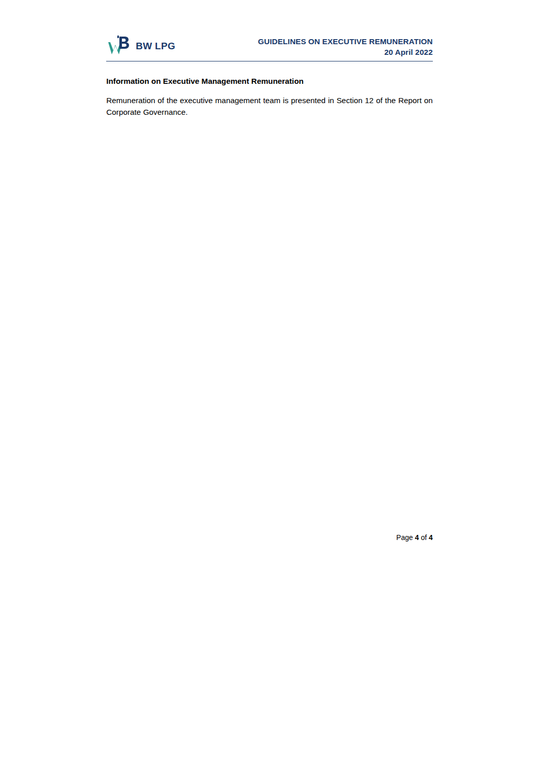BW LPG
GUIDELINES ON EXECUTIVE REMUNERATION
20 April 2022
Information on Executive Management Remuneration
Remuneration of the executive management team is presented in Section 12 of the Report on Corporate Governance.
Page 4 of 4